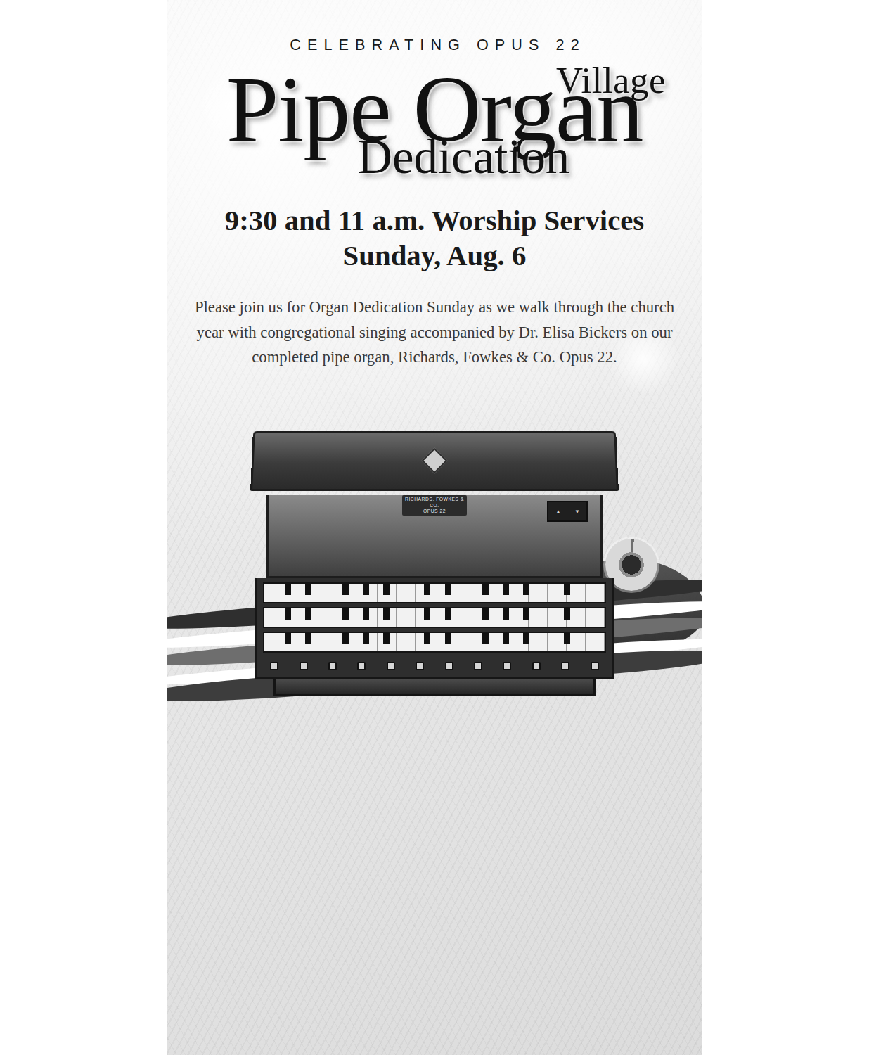Celebrating Opus 22
Pipe OrganVillage Dedication
9:30 and 11 a.m. Worship Services
Sunday, Aug. 6
Please join us for Organ Dedication Sunday as we walk through the church year with congregational singing accompanied by Dr. Elisa Bickers on our completed pipe organ, Richards, Fowkes & Co. Opus 22.
RICHARDS, FOWKES & CO.
OPUS 22
▲▼